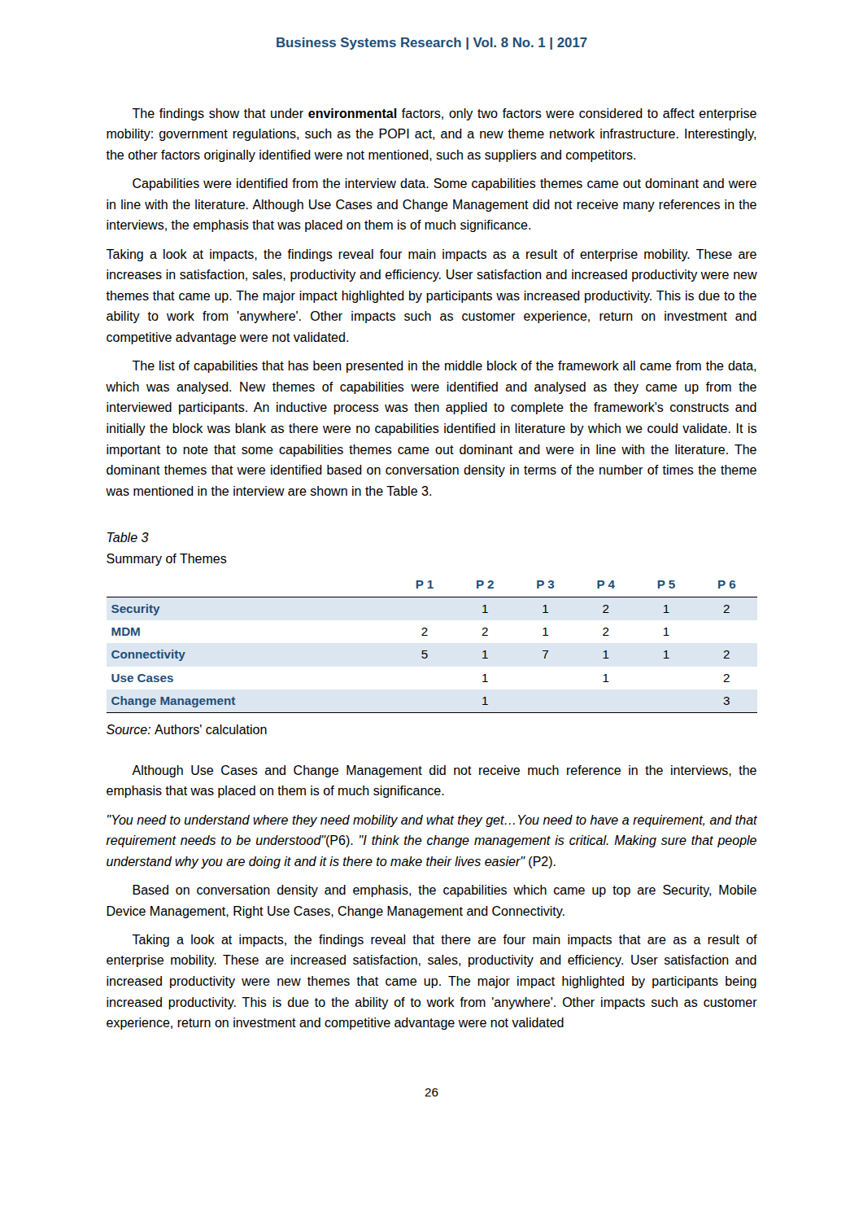Business Systems Research | Vol. 8 No. 1 | 2017
The findings show that under environmental factors, only two factors were considered to affect enterprise mobility: government regulations, such as the POPI act, and a new theme network infrastructure. Interestingly, the other factors originally identified were not mentioned, such as suppliers and competitors.
Capabilities were identified from the interview data. Some capabilities themes came out dominant and were in line with the literature. Although Use Cases and Change Management did not receive many references in the interviews, the emphasis that was placed on them is of much significance.
Taking a look at impacts, the findings reveal four main impacts as a result of enterprise mobility. These are increases in satisfaction, sales, productivity and efficiency. User satisfaction and increased productivity were new themes that came up. The major impact highlighted by participants was increased productivity. This is due to the ability to work from 'anywhere'. Other impacts such as customer experience, return on investment and competitive advantage were not validated.
The list of capabilities that has been presented in the middle block of the framework all came from the data, which was analysed. New themes of capabilities were identified and analysed as they came up from the interviewed participants. An inductive process was then applied to complete the framework's constructs and initially the block was blank as there were no capabilities identified in literature by which we could validate. It is important to note that some capabilities themes came out dominant and were in line with the literature. The dominant themes that were identified based on conversation density in terms of the number of times the theme was mentioned in the interview are shown in the Table 3.
Table 3
Summary of Themes
| | P 1 | P 2 | P 3 | P 4 | P 5 | P 6 |
| --- | --- | --- | --- | --- | --- | --- |
| Security | | 1 | 1 | 2 | 1 | 2 |
| MDM | 2 | 2 | 1 | 2 | 1 | |
| Connectivity | 5 | 1 | 7 | 1 | 1 | 2 |
| Use Cases | | 1 | | 1 | | 2 |
| Change Management | | 1 | | | | 3 |
Source: Authors' calculation
Although Use Cases and Change Management did not receive much reference in the interviews, the emphasis that was placed on them is of much significance.
"You need to understand where they need mobility and what they get…You need to have a requirement, and that requirement needs to be understood"(P6). "I think the change management is critical. Making sure that people understand why you are doing it and it is there to make their lives easier" (P2).
Based on conversation density and emphasis, the capabilities which came up top are Security, Mobile Device Management, Right Use Cases, Change Management and Connectivity.
Taking a look at impacts, the findings reveal that there are four main impacts that are as a result of enterprise mobility. These are increased satisfaction, sales, productivity and efficiency. User satisfaction and increased productivity were new themes that came up. The major impact highlighted by participants being increased productivity. This is due to the ability of to work from 'anywhere'. Other impacts such as customer experience, return on investment and competitive advantage were not validated
26